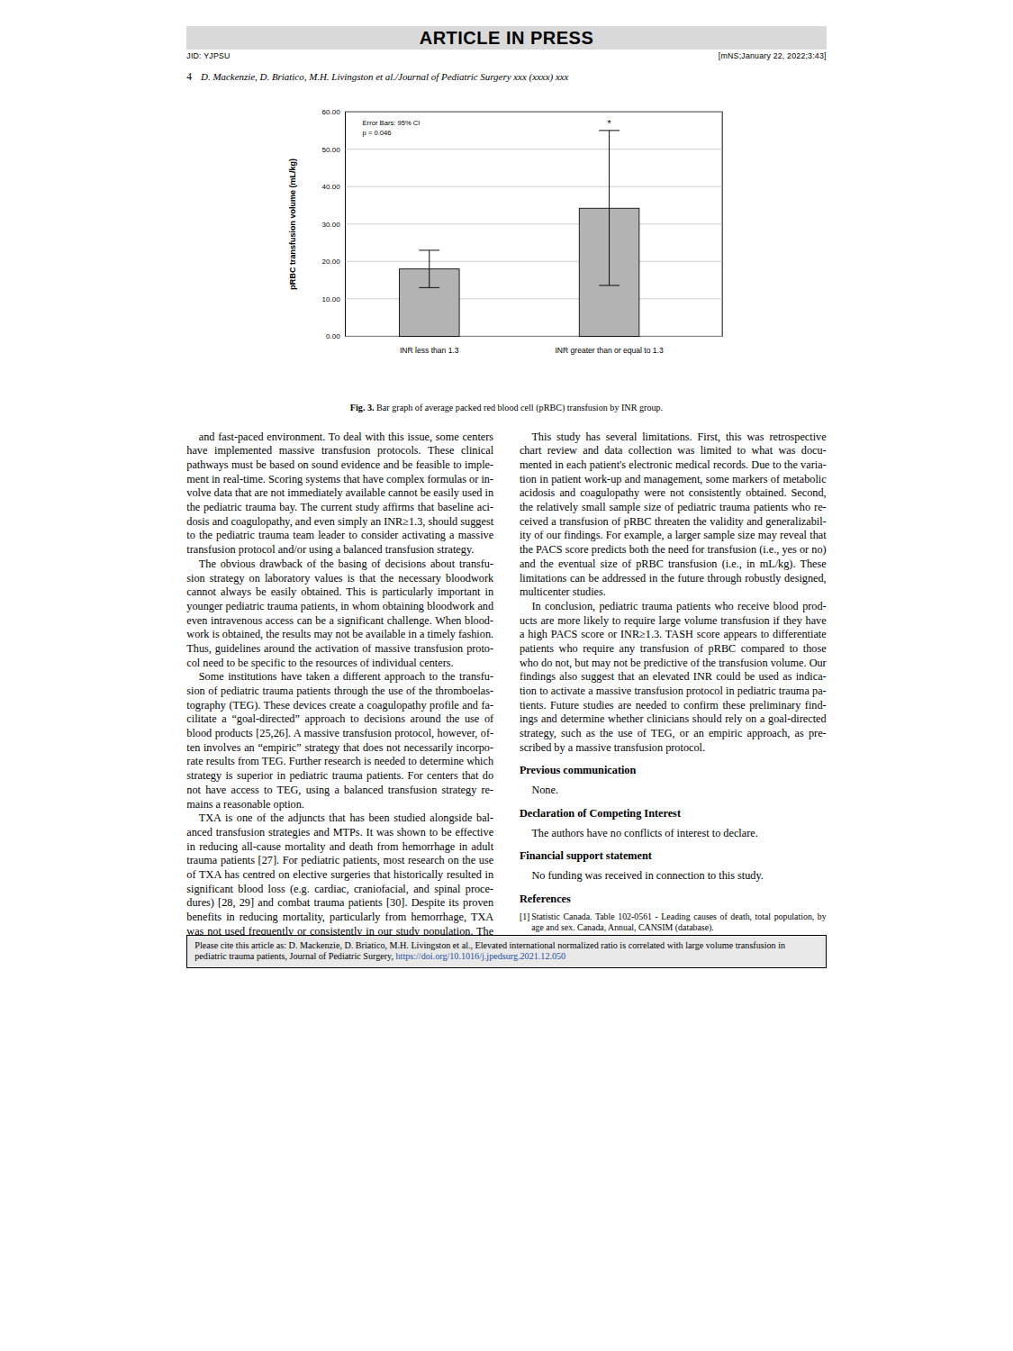ARTICLE IN PRESS
JID: YJPSU [mNS;January 22, 2022;3:43]
4 D. Mackenzie, D. Briatico, M.H. Livingston et al./Journal of Pediatric Surgery xxx (xxxx) xxx
0.00 10.00 20.00 30.00 40.00 50.00 60.00 pRBC transfusion volume (mL/kg) Error Bars: 95% CI p = 0.046 * INR less than 1.3 INR greater than or equal to 1.3
Fig. 3. Bar graph of average packed red blood cell (pRBC) transfusion by INR group.
and fast-paced environment. To deal with this issue, some centers have implemented massive transfusion protocols. These clinical pathways must be based on sound evidence and be feasible to implement in real-time. Scoring systems that have complex formulas or involve data that are not immediately available cannot be easily used in the pediatric trauma bay. The current study affirms that baseline acidosis and coagulopathy, and even simply an INR≥1.3, should suggest to the pediatric trauma team leader to consider activating a massive transfusion protocol and/or using a balanced transfusion strategy.
The obvious drawback of the basing of decisions about transfusion strategy on laboratory values is that the necessary bloodwork cannot always be easily obtained. This is particularly important in younger pediatric trauma patients, in whom obtaining bloodwork and even intravenous access can be a significant challenge. When bloodwork is obtained, the results may not be available in a timely fashion. Thus, guidelines around the activation of massive transfusion protocol need to be specific to the resources of individual centers.
Some institutions have taken a different approach to the transfusion of pediatric trauma patients through the use of the thromboelastography (TEG). These devices create a coagulopathy profile and facilitate a “goal-directed” approach to decisions around the use of blood products [25,26]. A massive transfusion protocol, however, often involves an “empiric” strategy that does not necessarily incorporate results from TEG. Further research is needed to determine which strategy is superior in pediatric trauma patients. For centers that do not have access to TEG, using a balanced transfusion strategy remains a reasonable option.
TXA is one of the adjuncts that has been studied alongside balanced transfusion strategies and MTPs. It was shown to be effective in reducing all-cause mortality and death from hemorrhage in adult trauma patients [27]. For pediatric patients, most research on the use of TXA has centred on elective surgeries that historically resulted in significant blood loss (e.g. cardiac, craniofacial, and spinal procedures) [28, 29] and combat trauma patients [30]. Despite its proven benefits in reducing mortality, particularly from hemorrhage, TXA was not used frequently or consistently in our study population. The previously studied benefits of TXA indicate that further research should examine its role in pediatric MTPs.
This study has several limitations. First, this was retrospective chart review and data collection was limited to what was documented in each patient's electronic medical records. Due to the variation in patient work-up and management, some markers of metabolic acidosis and coagulopathy were not consistently obtained. Second, the relatively small sample size of pediatric trauma patients who received a transfusion of pRBC threaten the validity and generalizability of our findings. For example, a larger sample size may reveal that the PACS score predicts both the need for transfusion (i.e., yes or no) and the eventual size of pRBC transfusion (i.e., in mL/kg). These limitations can be addressed in the future through robustly designed, multicenter studies.
In conclusion, pediatric trauma patients who receive blood products are more likely to require large volume transfusion if they have a high PACS score or INR≥1.3. TASH score appears to differentiate patients who require any transfusion of pRBC compared to those who do not, but may not be predictive of the transfusion volume. Our findings also suggest that an elevated INR could be used as indication to activate a massive transfusion protocol in pediatric trauma patients. Future studies are needed to confirm these preliminary findings and determine whether clinicians should rely on a goal-directed strategy, such as the use of TEG, or an empiric approach, as prescribed by a massive transfusion protocol.
Previous communication
None.
Declaration of Competing Interest
The authors have no conflicts of interest to declare.
Financial support statement
No funding was received in connection to this study.
References
[1] Statistic Canada. Table 102-0561 - Leading causes of death, total population, by age and sex. Canada, Annual, CANSIM (database).
[2] Nystrup KB, Stensballe J, Bøttger M, et al. Transfusion therapy in paediatric trauma patients: a review of the literature. Scand J Trauma Resusc Emerg Med 2015;23(1):1–9.
Please cite this article as: D. Mackenzie, D. Briatico, M.H. Livingston et al., Elevated international normalized ratio is correlated with large volume transfusion in pediatric trauma patients, Journal of Pediatric Surgery, https://doi.org/10.1016/j.jpedsurg.2021.12.050